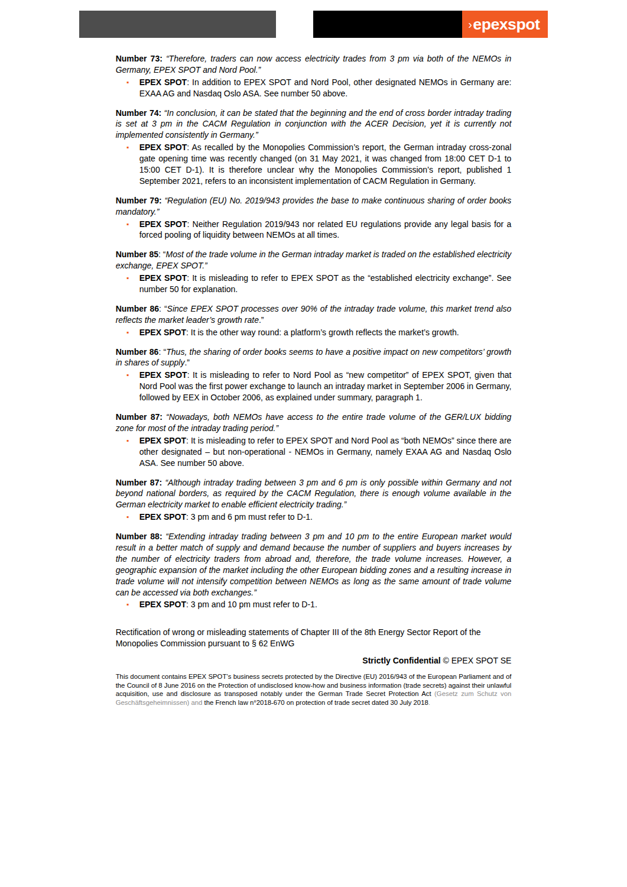›epexspot
Number 73: “Therefore, traders can now access electricity trades from 3 pm via both of the NEMOs in Germany, EPEX SPOT and Nord Pool.”
▪
EPEX SPOT: In addition to EPEX SPOT and Nord Pool, other designated NEMOs in Germany are: EXAA AG and Nasdaq Oslo ASA. See number 50 above.
Number 74: “In conclusion, it can be stated that the beginning and the end of cross border intraday trading is set at 3 pm in the CACM Regulation in conjunction with the ACER Decision, yet it is currently not implemented consistently in Germany.”
▪
EPEX SPOT: As recalled by the Monopolies Commission’s report, the German intraday cross-zonal gate opening time was recently changed (on 31 May 2021, it was changed from 18:00 CET D-1 to 15:00 CET D-1). It is therefore unclear why the Monopolies Commission’s report, published 1 September 2021, refers to an inconsistent implementation of CACM Regulation in Germany.
Number 79: “Regulation (EU) No. 2019/943 provides the base to make continuous sharing of order books mandatory.”
▪
EPEX SPOT: Neither Regulation 2019/943 nor related EU regulations provide any legal basis for a forced pooling of liquidity between NEMOs at all times.
Number 85: “Most of the trade volume in the German intraday market is traded on the established electricity exchange, EPEX SPOT.”
▪
EPEX SPOT: It is misleading to refer to EPEX SPOT as the “established electricity exchange”. See number 50 for explanation.
Number 86: “Since EPEX SPOT processes over 90% of the intraday trade volume, this market trend also reflects the market leader’s growth rate.”
▪
EPEX SPOT: It is the other way round: a platform’s growth reflects the market’s growth.
Number 86: “Thus, the sharing of order books seems to have a positive impact on new competitors’ growth in shares of supply.”
▪
EPEX SPOT: It is misleading to refer to Nord Pool as “new competitor” of EPEX SPOT, given that Nord Pool was the first power exchange to launch an intraday market in September 2006 in Germany, followed by EEX in October 2006, as explained under summary, paragraph 1.
Number 87: “Nowadays, both NEMOs have access to the entire trade volume of the GER/LUX bidding zone for most of the intraday trading period.”
▪
EPEX SPOT: It is misleading to refer to EPEX SPOT and Nord Pool as “both NEMOs” since there are other designated – but non-operational - NEMOs in Germany, namely EXAA AG and Nasdaq Oslo ASA. See number 50 above.
Number 87: “Although intraday trading between 3 pm and 6 pm is only possible within Germany and not beyond national borders, as required by the CACM Regulation, there is enough volume available in the German electricity market to enable efficient electricity trading.”
▪
EPEX SPOT: 3 pm and 6 pm must refer to D-1.
Number 88: “Extending intraday trading between 3 pm and 10 pm to the entire European market would result in a better match of supply and demand because the number of suppliers and buyers increases by the number of electricity traders from abroad and, therefore, the trade volume increases. However, a geographic expansion of the market including the other European bidding zones and a resulting increase in trade volume will not intensify competition between NEMOs as long as the same amount of trade volume can be accessed via both exchanges.”
▪
EPEX SPOT: 3 pm and 10 pm must refer to D-1.
Rectification of wrong or misleading statements of Chapter III of the 8th Energy Sector Report of the Monopolies Commission pursuant to § 62 EnWG
Strictly Confidential © EPEX SPOT SE
This document contains EPEX SPOT’s business secrets protected by the Directive (EU) 2016/943 of the European Parliament and of the Council of 8 June 2016 on the Protection of undisclosed know-how and business information (trade secrets) against their unlawful acquisition, use and disclosure as transposed notably under the German Trade Secret Protection Act (Gesetz zum Schutz von Geschäftsgeheimnissen) and the French law n°2018-670 on protection of trade secret dated 30 July 2018.